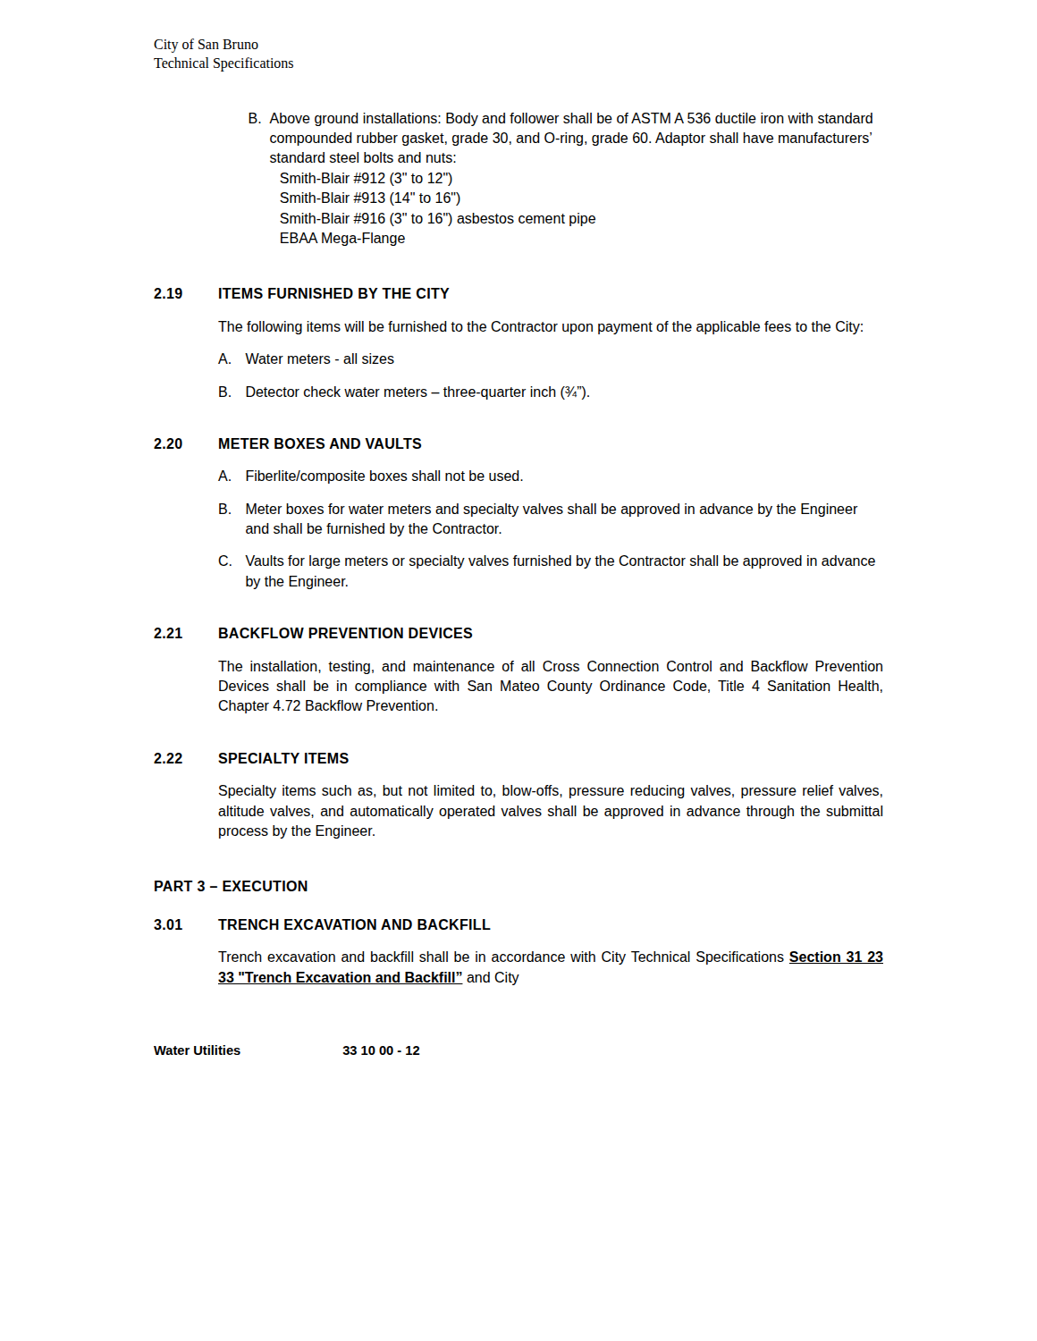City of San Bruno
Technical Specifications
B. Above ground installations: Body and follower shall be of ASTM A 536 ductile iron with standard compounded rubber gasket, grade 30, and O-ring, grade 60. Adaptor shall have manufacturers’ standard steel bolts and nuts:
Smith-Blair #912 (3" to 12")
Smith-Blair #913 (14" to 16")
Smith-Blair #916 (3" to 16") asbestos cement pipe
EBAA Mega-Flange
2.19
ITEMS FURNISHED BY THE CITY
The following items will be furnished to the Contractor upon payment of the applicable fees to the City:
A.
Water meters - all sizes
B.
Detector check water meters – three-quarter inch (¾”).
2.20
METER BOXES AND VAULTS
A.
Fiberlite/composite boxes shall not be used.
B.
Meter boxes for water meters and specialty valves shall be approved in advance by the Engineer and shall be furnished by the Contractor.
C.
Vaults for large meters or specialty valves furnished by the Contractor shall be approved in advance by the Engineer.
2.21
BACKFLOW PREVENTION DEVICES
The installation, testing, and maintenance of all Cross Connection Control and Backflow Prevention Devices shall be in compliance with San Mateo County Ordinance Code, Title 4 Sanitation Health, Chapter 4.72 Backflow Prevention.
2.22
SPECIALTY ITEMS
Specialty items such as, but not limited to, blow-offs, pressure reducing valves, pressure relief valves, altitude valves, and automatically operated valves shall be approved in advance through the submittal process by the Engineer.
PART 3 – EXECUTION
3.01
TRENCH EXCAVATION AND BACKFILL
Trench excavation and backfill shall be in accordance with City Technical Specifications Section 31 23 33 "Trench Excavation and Backfill” and City
Water Utilities
33 10 00 - 12